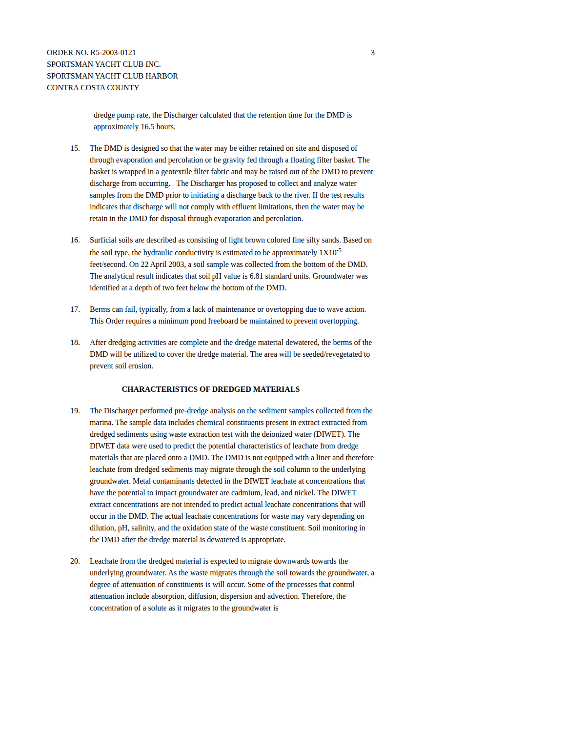3
Order No. R5-2003-0121
Sportsman Yacht Club Inc.
Sportsman Yacht Club Harbor
Contra Costa County
dredge pump rate, the Discharger calculated that the retention time for the DMD is approximately 16.5 hours.
15.
The DMD is designed so that the water may be either retained on site and disposed of through evaporation and percolation or be gravity fed through a floating filter basket. The basket is wrapped in a geotextile filter fabric and may be raised out of the DMD to prevent discharge from occurring. The Discharger has proposed to collect and analyze water samples from the DMD prior to initiating a discharge back to the river. If the test results indicates that discharge will not comply with effluent limitations, then the water may be retain in the DMD for disposal through evaporation and percolation.
16.
Surficial soils are described as consisting of light brown colored fine silty sands. Based on the soil type, the hydraulic conductivity is estimated to be approximately 1X10-5 feet/second. On 22 April 2003, a soil sample was collected from the bottom of the DMD. The analytical result indicates that soil pH value is 6.81 standard units. Groundwater was identified at a depth of two feet below the bottom of the DMD.
17.
Berms can fail, typically, from a lack of maintenance or overtopping due to wave action. This Order requires a minimum pond freeboard be maintained to prevent overtopping.
18.
After dredging activities are complete and the dredge material dewatered, the berms of the DMD will be utilized to cover the dredge material. The area will be seeded/revegetated to prevent soil erosion.
Characteristics of Dredged Materials
19.
The Discharger performed pre-dredge analysis on the sediment samples collected from the marina. The sample data includes chemical constituents present in extract extracted from dredged sediments using waste extraction test with the deionized water (DIWET). The DIWET data were used to predict the potential characteristics of leachate from dredge materials that are placed onto a DMD. The DMD is not equipped with a liner and therefore leachate from dredged sediments may migrate through the soil column to the underlying groundwater. Metal contaminants detected in the DIWET leachate at concentrations that have the potential to impact groundwater are cadmium, lead, and nickel. The DIWET extract concentrations are not intended to predict actual leachate concentrations that will occur in the DMD. The actual leachate concentrations for waste may vary depending on dilution, pH, salinity, and the oxidation state of the waste constituent. Soil monitoring in the DMD after the dredge material is dewatered is appropriate.
20.
Leachate from the dredged material is expected to migrate downwards towards the underlying groundwater. As the waste migrates through the soil towards the groundwater, a degree of attenuation of constituents is will occur. Some of the processes that control attenuation include absorption, diffusion, dispersion and advection. Therefore, the concentration of a solute as it migrates to the groundwater is